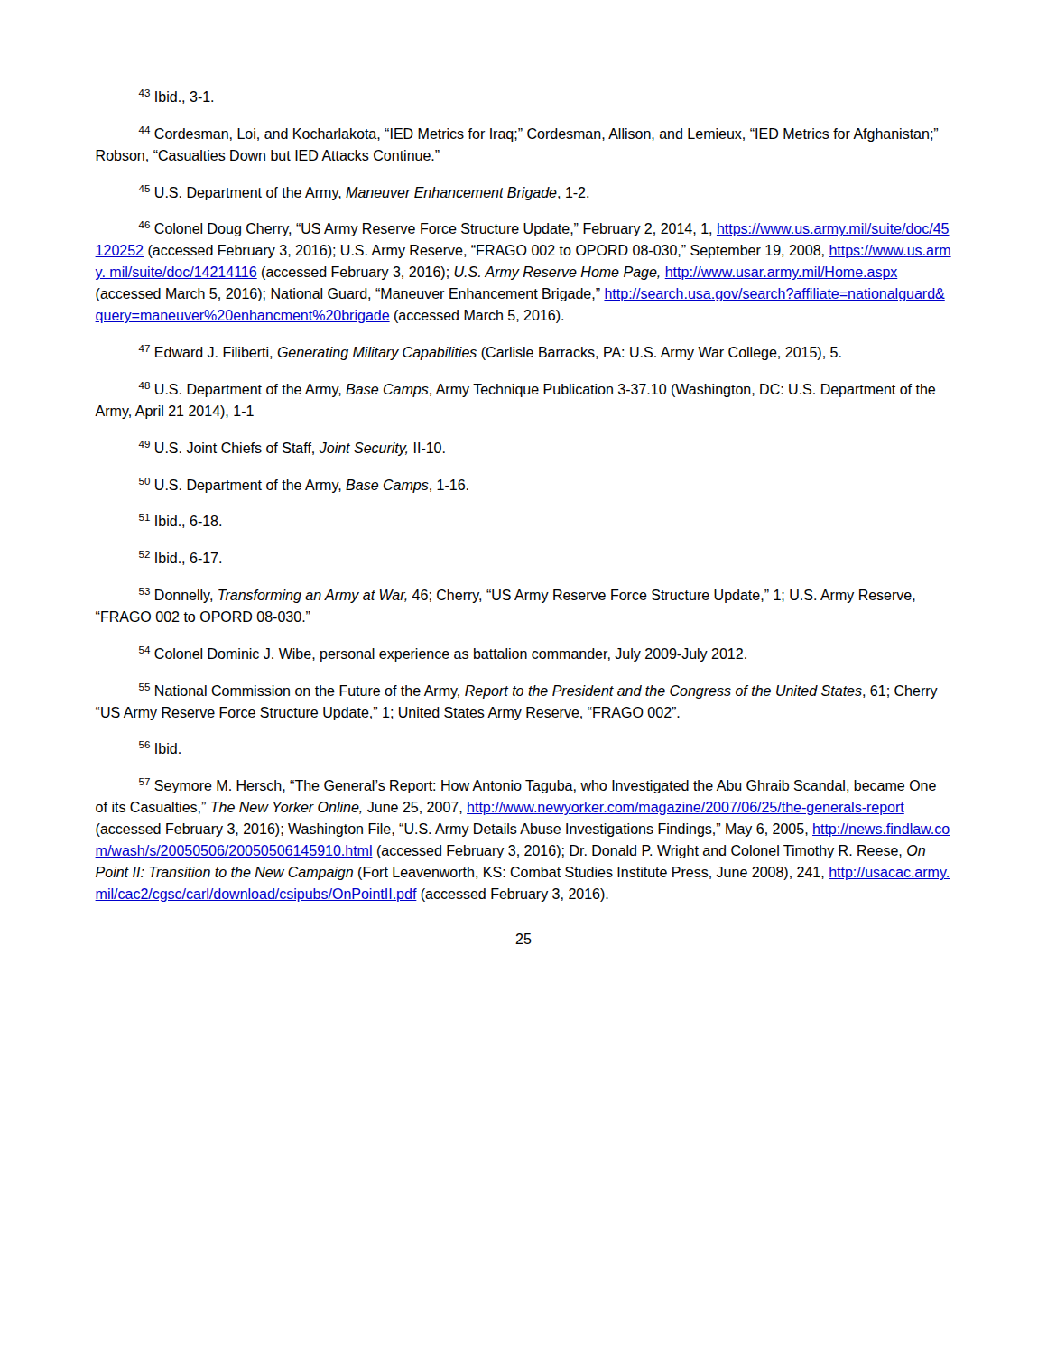43 Ibid., 3-1.
44 Cordesman, Loi, and Kocharlakota, “IED Metrics for Iraq;” Cordesman, Allison, and Lemieux, “IED Metrics for Afghanistan;” Robson, “Casualties Down but IED Attacks Continue.”
45 U.S. Department of the Army, Maneuver Enhancement Brigade, 1-2.
46 Colonel Doug Cherry, “US Army Reserve Force Structure Update,” February 2, 2014, 1, https://www.us.army.mil/suite/doc/45120252 (accessed February 3, 2016); U.S. Army Reserve, “FRAGO 002 to OPORD 08-030,” September 19, 2008, https://www.us.army. mil/suite/doc/14214116 (accessed February 3, 2016); U.S. Army Reserve Home Page, http://www.usar.army.mil/Home.aspx (accessed March 5, 2016); National Guard, “Maneuver Enhancement Brigade,” http://search.usa.gov/search?affiliate=nationalguard&query=maneuver%20enhancment%20brigade (accessed March 5, 2016).
47 Edward J. Filiberti, Generating Military Capabilities (Carlisle Barracks, PA: U.S. Army War College, 2015), 5.
48 U.S. Department of the Army, Base Camps, Army Technique Publication 3-37.10 (Washington, DC: U.S. Department of the Army, April 21 2014), 1-1
49 U.S. Joint Chiefs of Staff, Joint Security, II-10.
50 U.S. Department of the Army, Base Camps, 1-16.
51 Ibid., 6-18.
52 Ibid., 6-17.
53 Donnelly, Transforming an Army at War, 46; Cherry, “US Army Reserve Force Structure Update,” 1; U.S. Army Reserve, “FRAGO 002 to OPORD 08-030.”
54 Colonel Dominic J. Wibe, personal experience as battalion commander, July 2009-July 2012.
55 National Commission on the Future of the Army, Report to the President and the Congress of the United States, 61; Cherry “US Army Reserve Force Structure Update,” 1; United States Army Reserve, “FRAGO 002”.
56 Ibid.
57 Seymore M. Hersch, “The General’s Report: How Antonio Taguba, who Investigated the Abu Ghraib Scandal, became One of its Casualties,” The New Yorker Online, June 25, 2007, http://www.newyorker.com/magazine/2007/06/25/the-generals-report (accessed February 3, 2016); Washington File, “U.S. Army Details Abuse Investigations Findings,” May 6, 2005, http://news.findlaw.com/wash/s/20050506/20050506145910.html (accessed February 3, 2016); Dr. Donald P. Wright and Colonel Timothy R. Reese, On Point II: Transition to the New Campaign (Fort Leavenworth, KS: Combat Studies Institute Press, June 2008), 241, http://usacac.army.mil/cac2/cgsc/carl/download/csipubs/OnPointII.pdf (accessed February 3, 2016).
25